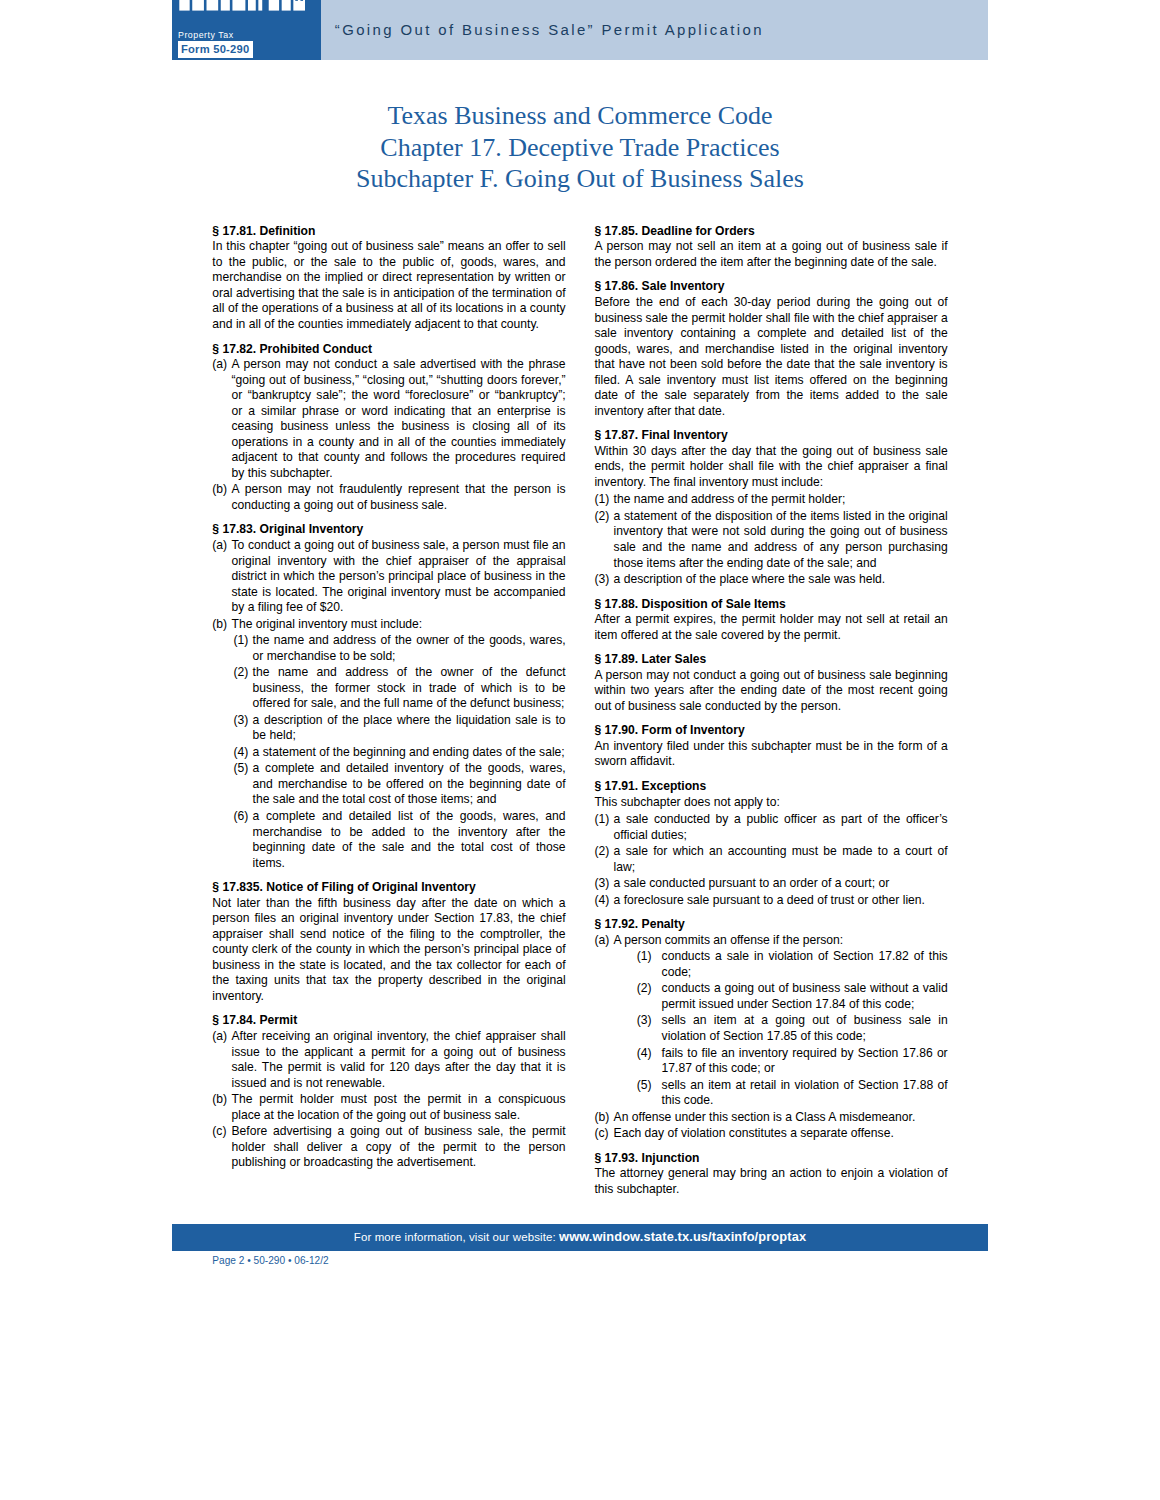Property Tax
Form 50-290
“Going Out of Business Sale” Permit Application
Texas Business and Commerce Code
Chapter 17. Deceptive Trade Practices
Subchapter F. Going Out of Business Sales
§ 17.81. Definition
In this chapter “going out of business sale” means an offer to sell to the public, or the sale to the public of, goods, wares, and merchandise on the implied or direct representation by written or oral advertising that the sale is in anticipation of the termination of all of the operations of a business at all of its locations in a county and in all of the counties immediately adjacent to that county.
§ 17.82. Prohibited Conduct
(a)
A person may not conduct a sale advertised with the phrase “going out of business,” “closing out,” “shutting doors forever,” or “bankruptcy sale”; the word “foreclosure” or “bankruptcy”; or a similar phrase or word indicating that an enterprise is ceasing business unless the business is closing all of its operations in a county and in all of the counties immediately adjacent to that county and follows the procedures required by this subchapter.
(b)
A person may not fraudulently represent that the person is conducting a going out of business sale.
§ 17.83. Original Inventory
(a)
To conduct a going out of business sale, a person must file an original inventory with the chief appraiser of the appraisal district in which the person’s principal place of business in the state is located. The original inventory must be accompanied by a filing fee of $20.
(b)
The original inventory must include:
(1)
the name and address of the owner of the goods, wares, or merchandise to be sold;
(2)
the name and address of the owner of the defunct business, the former stock in trade of which is to be offered for sale, and the full name of the defunct business;
(3)
a description of the place where the liquidation sale is to be held;
(4)
a statement of the beginning and ending dates of the sale;
(5)
a complete and detailed inventory of the goods, wares, and merchandise to be offered on the beginning date of the sale and the total cost of those items; and
(6)
a complete and detailed list of the goods, wares, and merchandise to be added to the inventory after the beginning date of the sale and the total cost of those items.
§ 17.835. Notice of Filing of Original Inventory
Not later than the fifth business day after the date on which a person files an original inventory under Section 17.83, the chief appraiser shall send notice of the filing to the comptroller, the county clerk of the county in which the person’s principal place of business in the state is located, and the tax collector for each of the taxing units that tax the property described in the original inventory.
§ 17.84. Permit
(a)
After receiving an original inventory, the chief appraiser shall issue to the applicant a permit for a going out of business sale. The permit is valid for 120 days after the day that it is issued and is not renewable.
(b)
The permit holder must post the permit in a conspicuous place at the location of the going out of business sale.
(c)
Before advertising a going out of business sale, the permit holder shall deliver a copy of the permit to the person publishing or broadcasting the advertisement.
§ 17.85. Deadline for Orders
A person may not sell an item at a going out of business sale if the person ordered the item after the beginning date of the sale.
§ 17.86. Sale Inventory
Before the end of each 30-day period during the going out of business sale the permit holder shall file with the chief appraiser a sale inventory containing a complete and detailed list of the goods, wares, and merchandise listed in the original inventory that have not been sold before the date that the sale inventory is filed. A sale inventory must list items offered on the beginning date of the sale separately from the items added to the sale inventory after that date.
§ 17.87. Final Inventory
Within 30 days after the day that the going out of business sale ends, the permit holder shall file with the chief appraiser a final inventory. The final inventory must include:
(1)
the name and address of the permit holder;
(2)
a statement of the disposition of the items listed in the original inventory that were not sold during the going out of business sale and the name and address of any person purchasing those items after the ending date of the sale; and
(3)
a description of the place where the sale was held.
§ 17.88. Disposition of Sale Items
After a permit expires, the permit holder may not sell at retail an item offered at the sale covered by the permit.
§ 17.89. Later Sales
A person may not conduct a going out of business sale beginning within two years after the ending date of the most recent going out of business sale conducted by the person.
§ 17.90. Form of Inventory
An inventory filed under this subchapter must be in the form of a sworn affidavit.
§ 17.91. Exceptions
This subchapter does not apply to:
(1)
a sale conducted by a public officer as part of the officer’s official duties;
(2)
a sale for which an accounting must be made to a court of law;
(3)
a sale conducted pursuant to an order of a court; or
(4)
a foreclosure sale pursuant to a deed of trust or other lien.
§ 17.92. Penalty
(a)
A person commits an offense if the person:
(1)
conducts a sale in violation of Section 17.82 of this code;
(2)
conducts a going out of business sale without a valid permit issued under Section 17.84 of this code;
(3)
sells an item at a going out of business sale in violation of Section 17.85 of this code;
(4)
fails to file an inventory required by Section 17.86 or 17.87 of this code; or
(5)
sells an item at retail in violation of Section 17.88 of this code.
(b)
An offense under this section is a Class A misdemeanor.
(c)
Each day of violation constitutes a separate offense.
§ 17.93. Injunction
The attorney general may bring an action to enjoin a violation of this subchapter.
For more information, visit our website: www.window.state.tx.us/taxinfo/proptax
Page 2 • 50-290 • 06-12/2